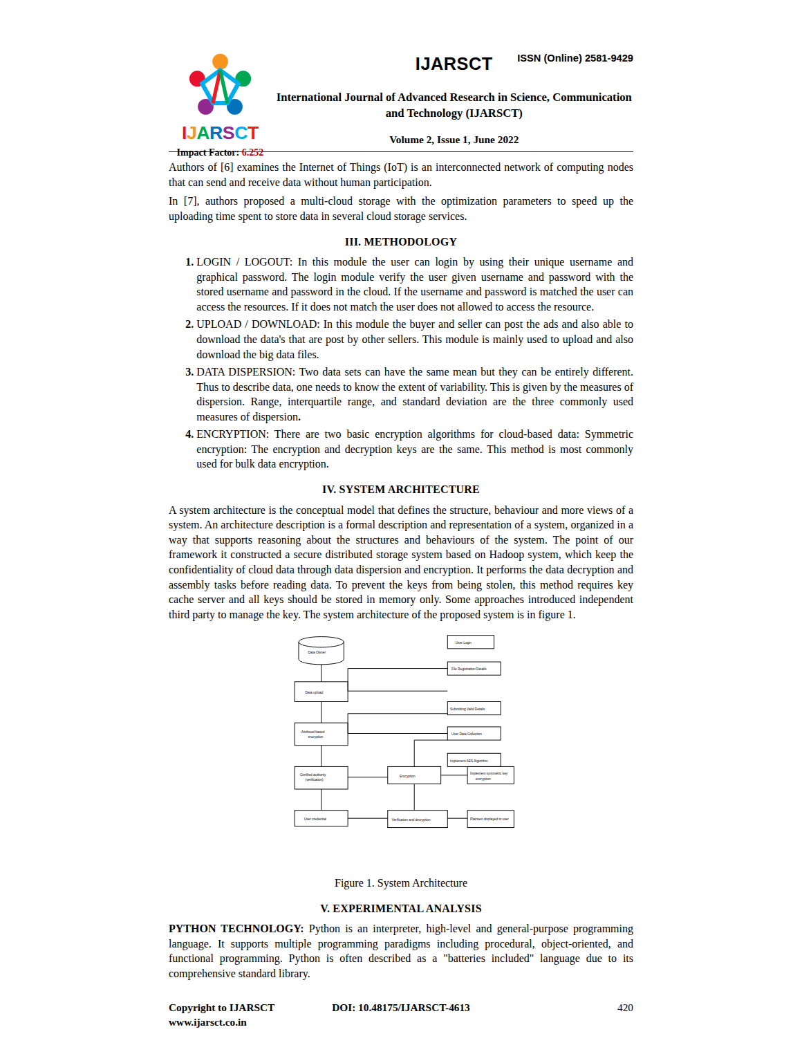IJARSCT
Impact Factor: 6.252
ISSN (Online) 2581-9429
IJARSCT
International Journal of Advanced Research in Science, Communication and Technology (IJARSCT)
Volume 2, Issue 1, June 2022
Authors of [6] examines the Internet of Things (IoT) is an interconnected network of computing nodes that can send and receive data without human participation.
In [7], authors proposed a multi-cloud storage with the optimization parameters to speed up the uploading time spent to store data in several cloud storage services.
III. METHODOLOGY
LOGIN / LOGOUT: In this module the user can login by using their unique username and graphical password. The login module verify the user given username and password with the stored username and password in the cloud. If the username and password is matched the user can access the resources. If it does not match the user does not allowed to access the resource.
UPLOAD / DOWNLOAD: In this module the buyer and seller can post the ads and also able to download the data's that are post by other sellers. This module is mainly used to upload and also download the big data files.
DATA DISPERSION: Two data sets can have the same mean but they can be entirely different. Thus to describe data, one needs to know the extent of variability. This is given by the measures of dispersion. Range, interquartile range, and standard deviation are the three commonly used measures of dispersion.
ENCRYPTION: There are two basic encryption algorithms for cloud-based data: Symmetric encryption: The encryption and decryption keys are the same. This method is most commonly used for bulk data encryption.
IV. SYSTEM ARCHITECTURE
A system architecture is the conceptual model that defines the structure, behaviour and more views of a system. An architecture description is a formal description and representation of a system, organized in a way that supports reasoning about the structures and behaviours of the system. The point of our framework it constructed a secure distributed storage system based on Hadoop system, which keep the confidentiality of cloud data through data dispersion and encryption. It performs the data decryption and assembly tasks before reading data. To prevent the keys from being stolen, this method requires key cache server and all keys should be stored in memory only. Some approaches introduced independent third party to manage the key. The system architecture of the proposed system is in figure 1.
Figure 1. System Architecture
V. EXPERIMENTAL ANALYSIS
PYTHON TECHNOLOGY: Python is an interpreter, high-level and general-purpose programming language. It supports multiple programming paradigms including procedural, object-oriented, and functional programming. Python is often described as a "batteries included" language due to its comprehensive standard library.
Copyright to IJARSCTwww.ijarsct.co.in DOI: 10.48175/IJARSCT-4613 420